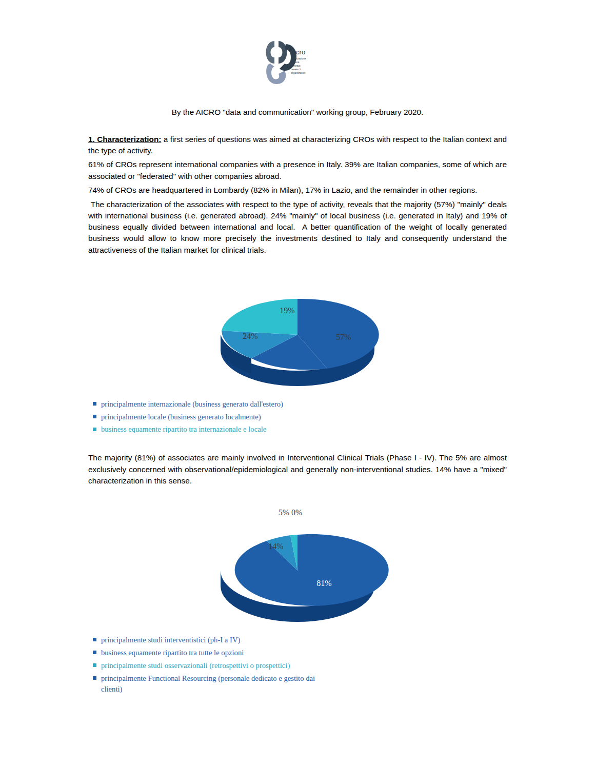aicro associazione italiana contract research organization
By the AICRO "data and communication" working group, February 2020.
1. Characterization: a first series of questions was aimed at characterizing CROs with respect to the Italian context and the type of activity.
61% of CROs represent international companies with a presence in Italy. 39% are Italian companies, some of which are associated or "federated" with other companies abroad.
74% of CROs are headquartered in Lombardy (82% in Milan), 17% in Lazio, and the remainder in other regions.
The characterization of the associates with respect to the type of activity, reveals that the majority (57%) "mainly" deals with international business (i.e. generated abroad). 24% "mainly" of local business (i.e. generated in Italy) and 19% of business equally divided between international and local. A better quantification of the weight of locally generated business would allow to know more precisely the investments destined to Italy and consequently understand the attractiveness of the Italian market for clinical trials.
57% 24% 19%
principalmente internazionale (business generato dall'estero)
principalmente locale (business generato localmente)
business equamente ripartito tra internazionale e locale
The majority (81%) of associates are mainly involved in Interventional Clinical Trials (Phase I - IV). The 5% are almost exclusively concerned with observational/epidemiological and generally non-interventional studies. 14% have a "mixed" characterization in this sense.
5% 0% 14% 81%
principalmente studi interventistici (ph-I a IV)
business equamente ripartito tra tutte le opzioni
principalmente studi osservazionali (retrospettivi o prospettici)
principalmente Functional Resourcing (personale dedicato e gestito dai
clienti)